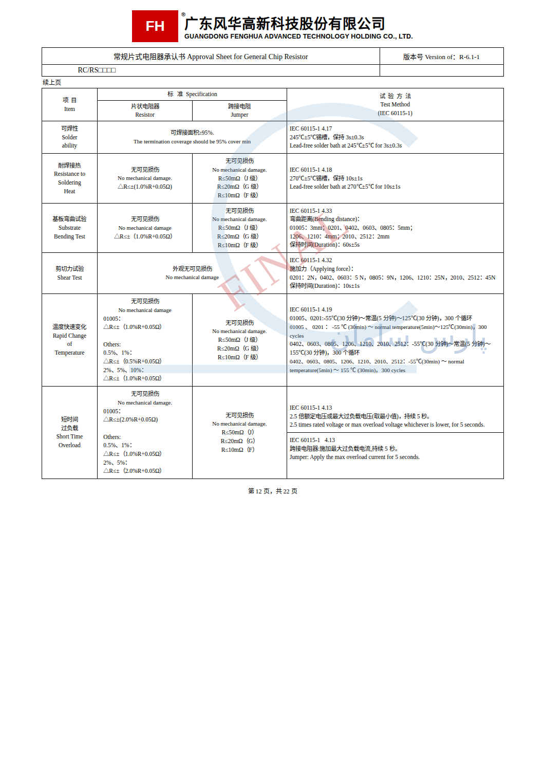FH
广东风华高新科技股份有限公司
GUANGDONG FENGHUA ADVANCED TECHNOLOGY HOLDING CO., LTD.
| 常规片式电阻器承认书 Approval Sheet for General Chip Resistor | 版本号 Version of：R-6.1-1 |
| RC/RS□□□□ | |
| 续上页 |
| 项 目 Item | 标 准 Specification | 试 验 方 法 Test Method (IEC 60115-1) |
| 片状电阻器 Resistor | 跨接电阻 Jumper |
| 可焊性 Solder ability | 可焊接面积≥95%. The termination coverage should be 95% cover min | IEC 60115-1 4.17 245℃±5℃锡槽，保持 3s±0.3s Lead-free solder bath at 245℃±5℃ for 3s±0.3s |
| 耐焊接热 Resistance to Soldering Heat | 无可见损伤 No mechanical damage. △R≤±(1.0%R+0.05Ω) | 无可见损伤 No mechanical damage. R≤50mΩ（J 级） R≤20mΩ（G 级） R≤10mΩ（F 级） | IEC 60115-1 4.18 270℃±5℃锡槽，保持 10s±1s Lead-free solder bath at 270℃±5℃ for 10s±1s |
| 基板弯曲试验 Substrate Bending Test | 无可见损伤 No mechanical damage △R≤±（1.0%R+0.05Ω） | 无可见损伤 No mechanical damage. R≤50mΩ（J 级） R≤20mΩ（G 级） R≤10mΩ（F 级） | IEC 60115-1 4.33 弯曲距离(Bending distance)： 01005：3mm；0201、0402、0603、0805：5mm； 1206、1210：4mm；2010、2512：2mm 保持时间(Duration)：60s±5s |
| 剪切力试验 Shear Test | 外观无可见损伤 No mechanical damage | IEC 60115-1 4.32 施加力（Applying force）： 0201：2N，0402、0603：5 N，0805：9N，1206、1210：25N，2010、2512：45N 保持时间(Duration)：10s±1s |
| 温度快速变化 Rapid Change of Temperature | 无可见损伤 No mechanical damage 01005： △R≤±（1.0%R+0.05Ω） Others: 0.5%、1%： △R≤±（0.5%R+0.05Ω） 2%、5%、10%： △R≤±（1.0%R+0.05Ω） | 无可见损伤 No mechanical damage. R≤50mΩ（J 级） R≤20mΩ（G 级） R≤10mΩ（F 级） | IEC 60115-1 4.19 01005、0201:-55℃(30 分钟)～常温(5 分钟)～125℃(30 分钟)，300 个循环 01005 、 0201 ： -55 ℃ (30min) ～ normal temperature(5min)～125℃(30min)，300 cycles 0402、0603、0805、1206、1210、2010、2512：-55℃(30 分钟)～常温(5 分钟)～155℃(30 分钟)，300 个循环 0402、0603、0805、1206、1210、2010、2512：-55℃(30min) ～ normal temperature(5min) ～ 155 ℃ (30min)，300 cycles |
| 短时间 过负载 Short Time Overload | 无可见损伤 No mechanical damage. 01005： △R≤±(2.0%R+0.05Ω) Others: 0.5%、1%： △R≤±（1.0%R+0.05Ω） 2%、5%： △R≤±（2.0%R+0.05Ω） | 无可见损伤 No mechanical damage. R≤50mΩ（J） R≤20mΩ（G） R≤10mΩ（F） | IEC 60115-1 4.13 2.5 倍额定电压或最大过负载电压(取最小值)，持续 5 秒。 2.5 times rated voltage or max overload voltage whichever is lower, for 5 seconds. IEC 60115-1 4.13 跨接电阻器:施加最大过负载电流,持续 5 秒。 Jumper: Apply the max overload current for 5 seconds. |
第 12 页，共 22 页
FINAL
پارس سامان